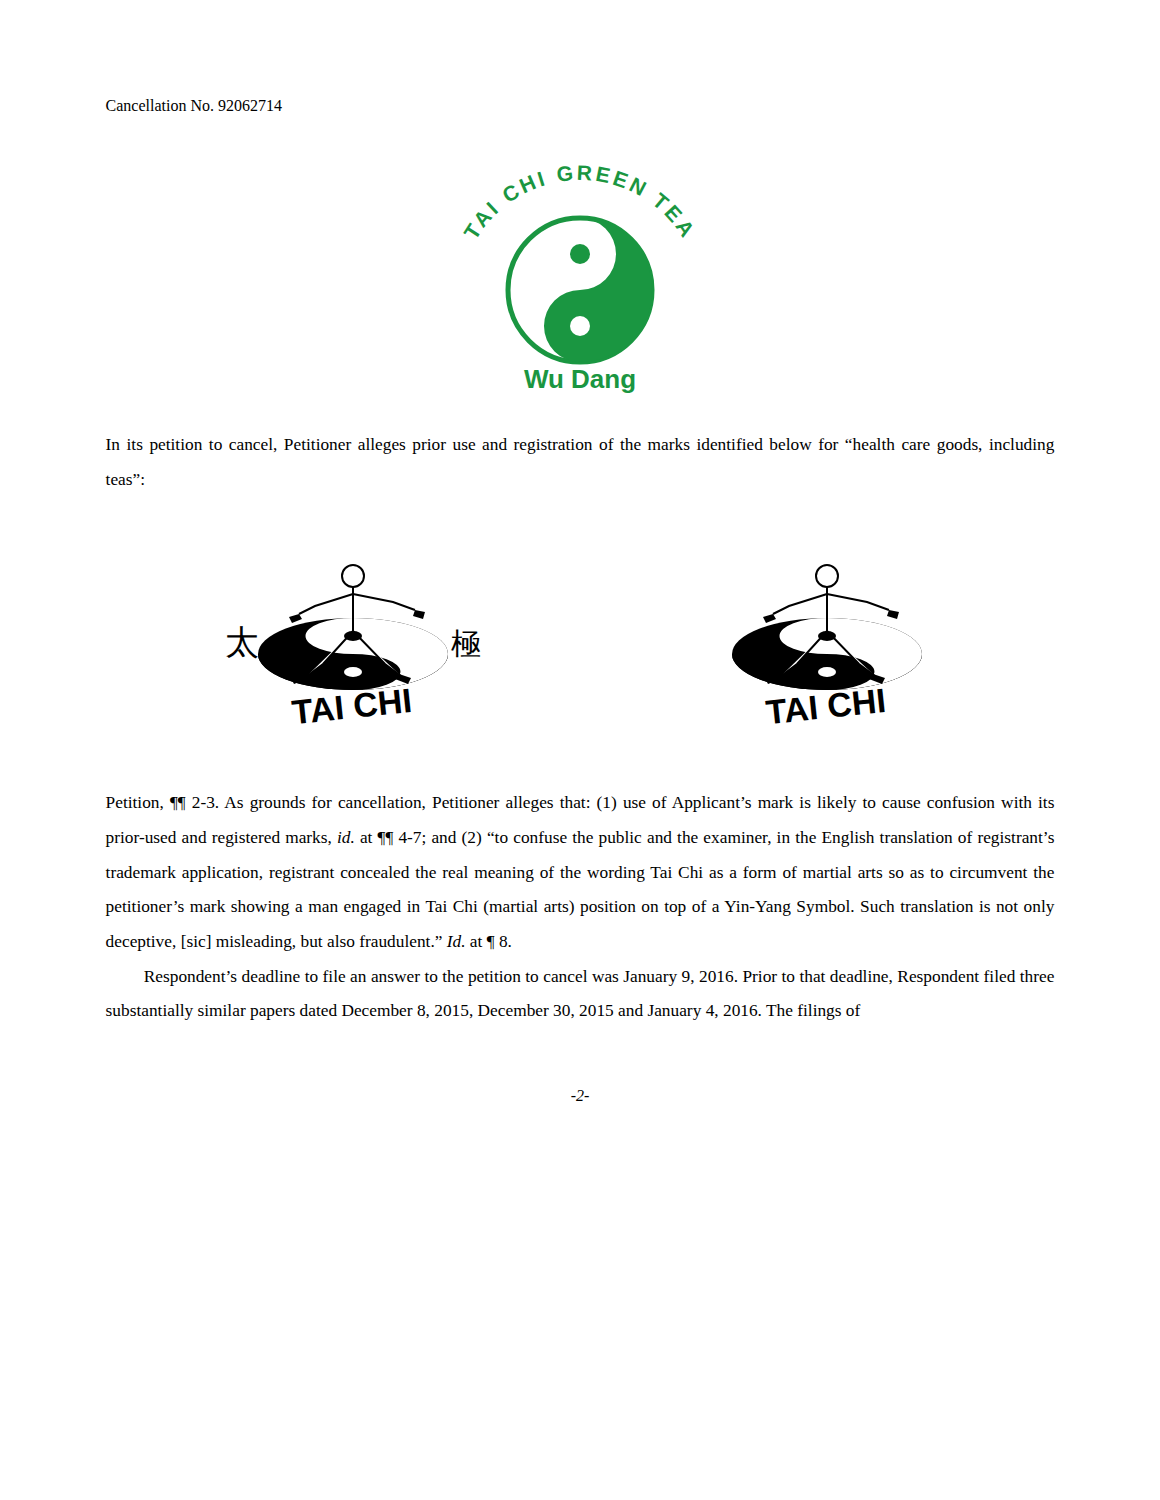Cancellation No. 92062714
TAI CHI GREEN TEA Wu Dang
In its petition to cancel, Petitioner alleges prior use and registration of the marks identified below for “health care goods, including teas”:
太 極 TAI CHI
TAI CHI
Petition, ¶¶ 2-3. As grounds for cancellation, Petitioner alleges that: (1) use of Applicant’s mark is likely to cause confusion with its prior-used and registered marks, id. at ¶¶ 4-7; and (2) “to confuse the public and the examiner, in the English translation of registrant’s trademark application, registrant concealed the real meaning of the wording Tai Chi as a form of martial arts so as to circumvent the petitioner’s mark showing a man engaged in Tai Chi (martial arts) position on top of a Yin-Yang Symbol. Such translation is not only deceptive, [sic] misleading, but also fraudulent.” Id. at ¶ 8.
Respondent’s deadline to file an answer to the petition to cancel was January 9, 2016. Prior to that deadline, Respondent filed three substantially similar papers dated December 8, 2015, December 30, 2015 and January 4, 2016. The filings of
-2-